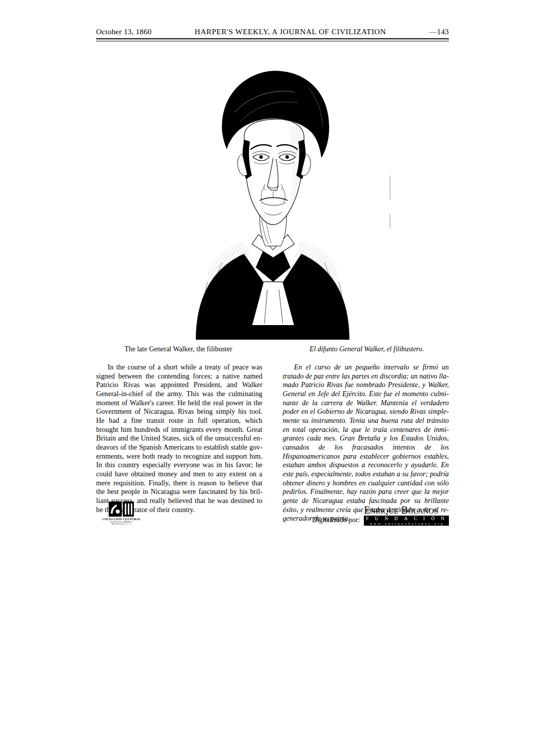October 13, 1860
HARPER'S WEEKLY, A JOURNAL OF CIVILIZATION
—143
The late General Walker, the filibuster
El difunto General Walker, el filibustero.
In the course of a short while a treaty of peace was signed between the contending forces; a native named Patricio Rivas was appointed President, and Walker General-in-chief of the army. This was the culminating moment of Walker's career. He held the real power in the Government of Nicaragua, Rivas being simply his tool. He had a fine transit route in full operation, which brought him hundreds of immigrants every month. Great Britain and the United States, sick of the unsuccessful endeavors of the Spanish Americans to establish stable governments, were both ready to recognize and support him. In this country especially everyone was in his favor; he could have obtained money and men to any extent on a mere requisition. Finally, there is reason to believe that the best people in Nicaragua were fascinated by his brilliant success, and really believed that he was destined to be the regenerator of their country.
En el curso de un pequeño intervalo se firmó un tratado de paz entre las partes en discordia; un nativo llamado Patricio Rivas fue nombrado Presidente, y Walker, General en Jefe del Ejército. Este fue el momento culminante de la carrera de Walker. Mantenía el verdadero poder en el Gobierno de Nicaragua, siendo Rivas simplemente su instrumento. Tenía una buena ruta del tránsito en total operación, la que le traía centenares de inmigrantes cada mes. Gran Bretaña y los Estados Unidos, cansados de los fracasados intentos de los Hispanoamericanos para establecer gobiernos estables, estaban ambos dispuestos a reconocerlo y ayudarle. En este país, especialmente, todos estaban a su favor; podría obtener dinero y hombres en cualquier cantidad con sólo pedirlos. Finalmente, hay razón para creer que la mejor gente de Nicaragua estaba fascinada por su brillante éxito, y realmente creía que estaba destinado a ser el regenerador de su patria.
COLECCIÓN CULTURAL
BANCO DE AMÉRICA
NICARAGUA, C. A.
Digitalizado por:
Enrique Bolaños
F U N D A C I Ó N w w w . e n r i q u e b o l a n o s . o r g